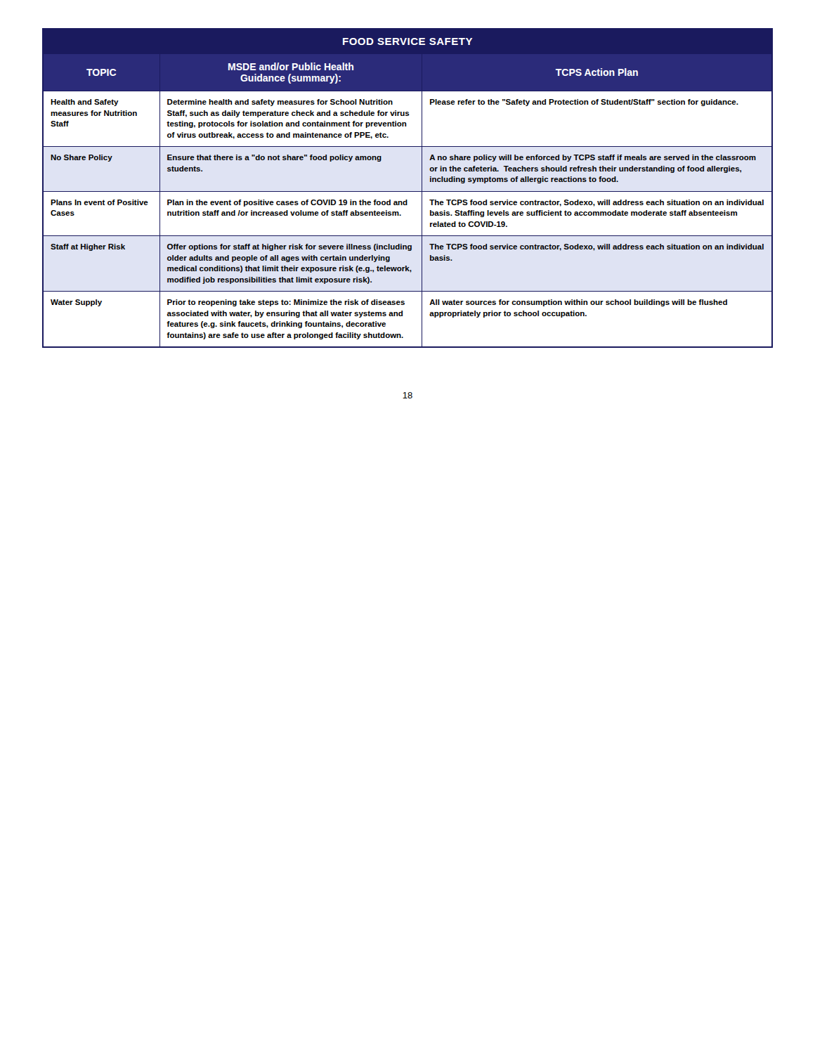FOOD SERVICE SAFETY
| TOPIC | MSDE and/or Public Health Guidance (summary): | TCPS Action Plan |
| --- | --- | --- |
| Health and Safety measures for Nutrition Staff | Determine health and safety measures for School Nutrition Staff, such as daily temperature check and a schedule for virus testing, protocols for isolation and containment for prevention of virus outbreak, access to and maintenance of PPE, etc. | Please refer to the "Safety and Protection of Student/Staff" section for guidance. |
| No Share Policy | Ensure that there is a "do not share" food policy among students. | A no share policy will be enforced by TCPS staff if meals are served in the classroom or in the cafeteria. Teachers should refresh their understanding of food allergies, including symptoms of allergic reactions to food. |
| Plans In event of Positive Cases | Plan in the event of positive cases of COVID 19 in the food and nutrition staff and /or increased volume of staff absenteeism. | The TCPS food service contractor, Sodexo, will address each situation on an individual basis. Staffing levels are sufficient to accommodate moderate staff absenteeism related to COVID-19. |
| Staff at Higher Risk | Offer options for staff at higher risk for severe illness (including older adults and people of all ages with certain underlying medical conditions) that limit their exposure risk (e.g., telework, modified job responsibilities that limit exposure risk). | The TCPS food service contractor, Sodexo, will address each situation on an individual basis. |
| Water Supply | Prior to reopening take steps to: Minimize the risk of diseases associated with water, by ensuring that all water systems and features (e.g. sink faucets, drinking fountains, decorative fountains) are safe to use after a prolonged facility shutdown. | All water sources for consumption within our school buildings will be flushed appropriately prior to school occupation. |
18